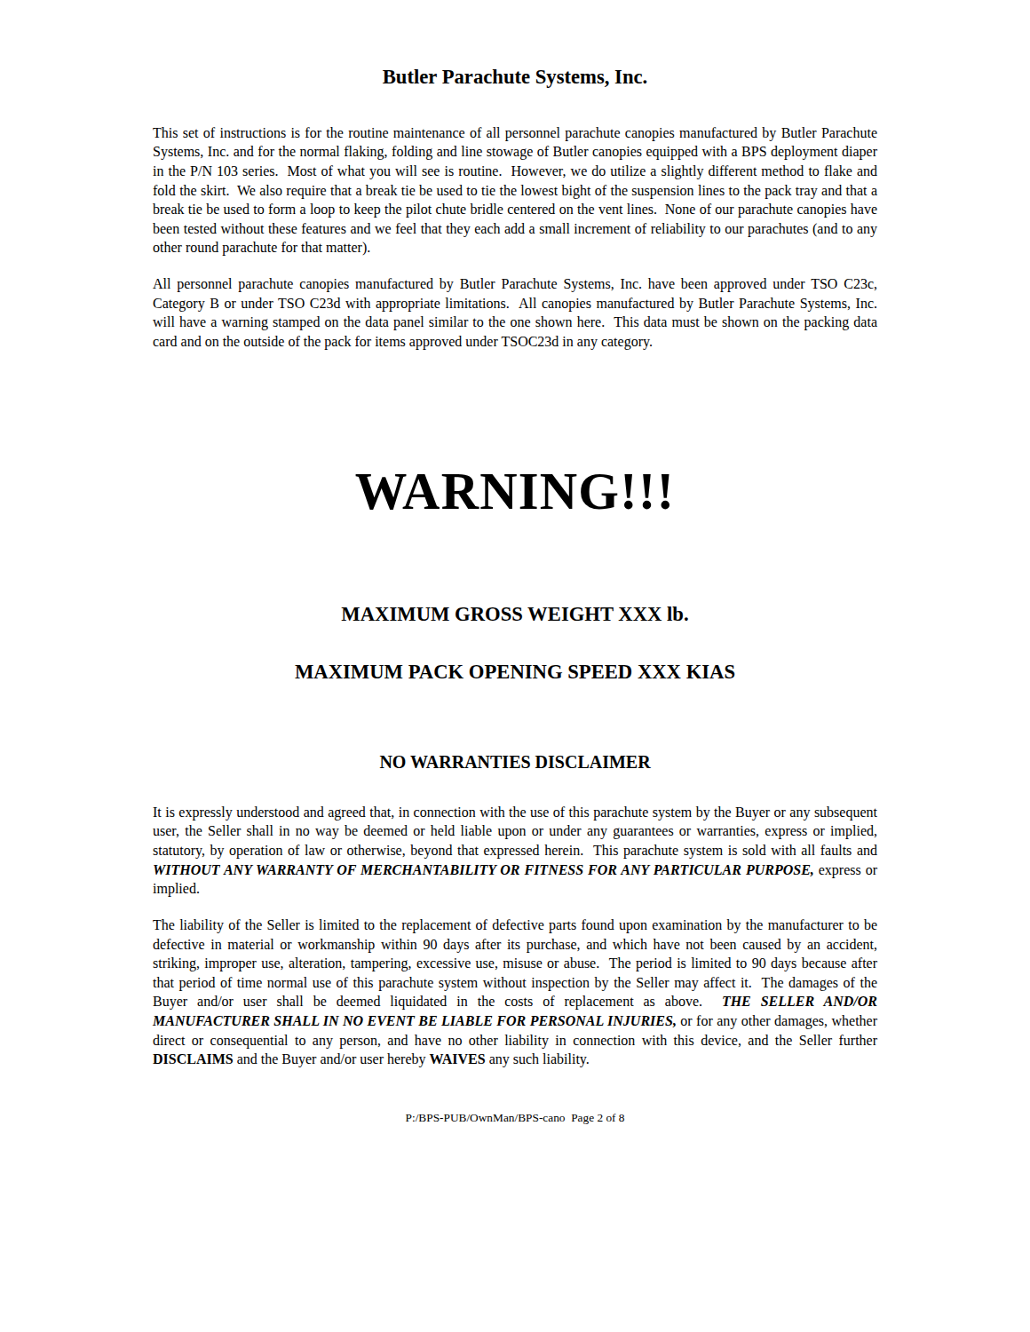Butler Parachute Systems, Inc.
This set of instructions is for the routine maintenance of all personnel parachute canopies manufactured by Butler Parachute Systems, Inc. and for the normal flaking, folding and line stowage of Butler canopies equipped with a BPS deployment diaper in the P/N 103 series. Most of what you will see is routine. However, we do utilize a slightly different method to flake and fold the skirt. We also require that a break tie be used to tie the lowest bight of the suspension lines to the pack tray and that a break tie be used to form a loop to keep the pilot chute bridle centered on the vent lines. None of our parachute canopies have been tested without these features and we feel that they each add a small increment of reliability to our parachutes (and to any other round parachute for that matter).
All personnel parachute canopies manufactured by Butler Parachute Systems, Inc. have been approved under TSO C23c, Category B or under TSO C23d with appropriate limitations. All canopies manufactured by Butler Parachute Systems, Inc. will have a warning stamped on the data panel similar to the one shown here. This data must be shown on the packing data card and on the outside of the pack for items approved under TSOC23d in any category.
WARNING!!!
MAXIMUM GROSS WEIGHT XXX lb.
MAXIMUM PACK OPENING SPEED XXX KIAS
NO WARRANTIES DISCLAIMER
It is expressly understood and agreed that, in connection with the use of this parachute system by the Buyer or any subsequent user, the Seller shall in no way be deemed or held liable upon or under any guarantees or warranties, express or implied, statutory, by operation of law or otherwise, beyond that expressed herein. This parachute system is sold with all faults and WITHOUT ANY WARRANTY OF MERCHANTABILITY OR FITNESS FOR ANY PARTICULAR PURPOSE, express or implied.
The liability of the Seller is limited to the replacement of defective parts found upon examination by the manufacturer to be defective in material or workmanship within 90 days after its purchase, and which have not been caused by an accident, striking, improper use, alteration, tampering, excessive use, misuse or abuse. The period is limited to 90 days because after that period of time normal use of this parachute system without inspection by the Seller may affect it. The damages of the Buyer and/or user shall be deemed liquidated in the costs of replacement as above. THE SELLER AND/OR MANUFACTURER SHALL IN NO EVENT BE LIABLE FOR PERSONAL INJURIES, or for any other damages, whether direct or consequential to any person, and have no other liability in connection with this device, and the Seller further DISCLAIMS and the Buyer and/or user hereby WAIVES any such liability.
P:/BPS-PUB/OwnMan/BPS-cano Page 2 of 8